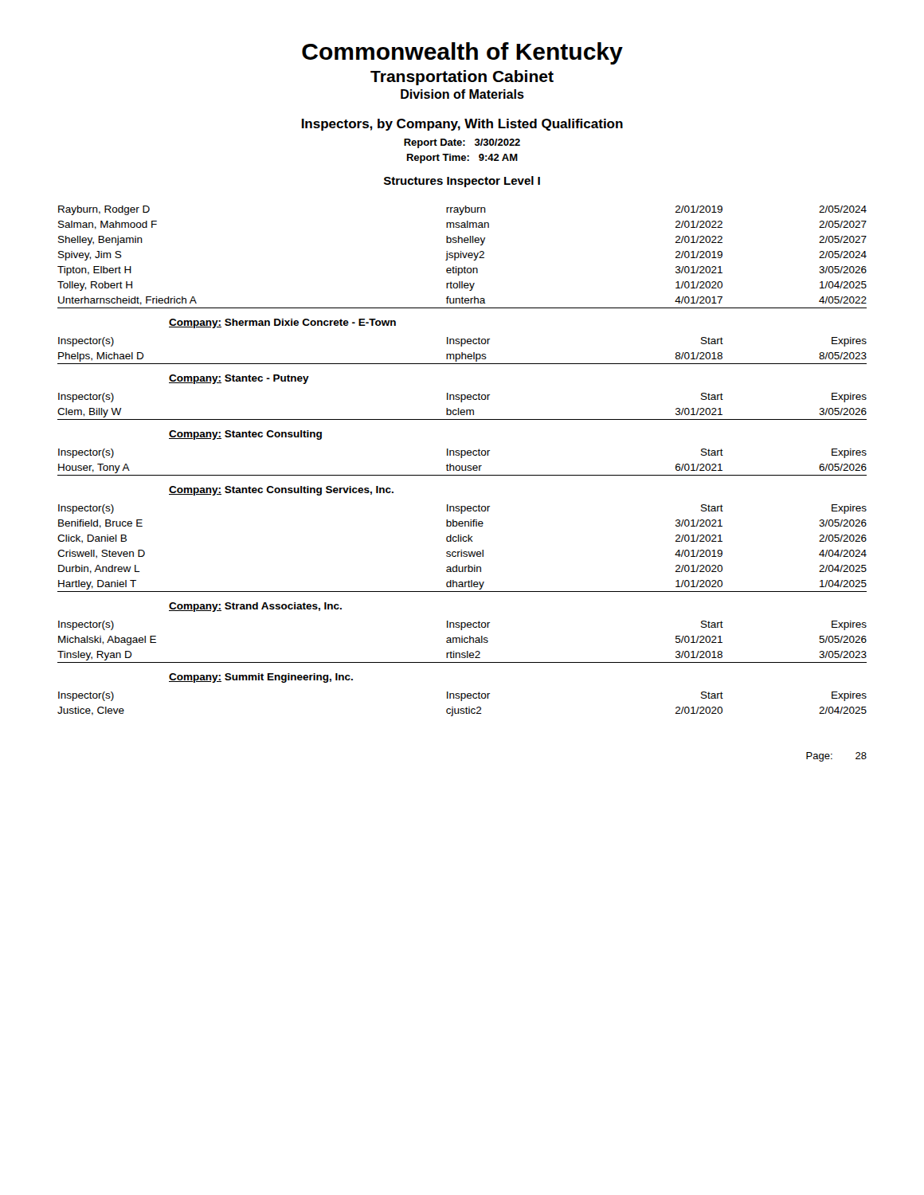Commonwealth of Kentucky
Transportation Cabinet
Division of Materials
Inspectors, by Company, With Listed Qualification
Report Date: 3/30/2022
Report Time: 9:42 AM
Structures Inspector Level I
| Rayburn, Rodger D | rrayburn | 2/01/2019 | 2/05/2024 |
| Salman, Mahmood F | msalman | 2/01/2022 | 2/05/2027 |
| Shelley, Benjamin | bshelley | 2/01/2022 | 2/05/2027 |
| Spivey, Jim S | jspivey2 | 2/01/2019 | 2/05/2024 |
| Tipton, Elbert H | etipton | 3/01/2021 | 3/05/2026 |
| Tolley, Robert H | rtolley | 1/01/2020 | 1/04/2025 |
| Unterharnscheidt, Friedrich A | funterha | 4/01/2017 | 4/05/2022 |
| Company: Sherman Dixie Concrete - E-Town |
| Inspector(s) | Inspector | Start | Expires |
| Phelps, Michael D | mphelps | 8/01/2018 | 8/05/2023 |
| Company: Stantec - Putney |
| Inspector(s) | Inspector | Start | Expires |
| Clem, Billy W | bclem | 3/01/2021 | 3/05/2026 |
| Company: Stantec Consulting |
| Inspector(s) | Inspector | Start | Expires |
| Houser, Tony A | thouser | 6/01/2021 | 6/05/2026 |
| Company: Stantec Consulting Services, Inc. |
| Inspector(s) | Inspector | Start | Expires |
| Benifield, Bruce E | bbenifie | 3/01/2021 | 3/05/2026 |
| Click, Daniel B | dclick | 2/01/2021 | 2/05/2026 |
| Criswell, Steven D | scriswel | 4/01/2019 | 4/04/2024 |
| Durbin, Andrew L | adurbin | 2/01/2020 | 2/04/2025 |
| Hartley, Daniel T | dhartley | 1/01/2020 | 1/04/2025 |
| Company: Strand Associates, Inc. |
| Inspector(s) | Inspector | Start | Expires |
| Michalski, Abagael E | amichals | 5/01/2021 | 5/05/2026 |
| Tinsley, Ryan D | rtinsle2 | 3/01/2018 | 3/05/2023 |
| Company: Summit Engineering, Inc. |
| Inspector(s) | Inspector | Start | Expires |
| Justice, Cleve | cjustic2 | 2/01/2020 | 2/04/2025 |
Page:28